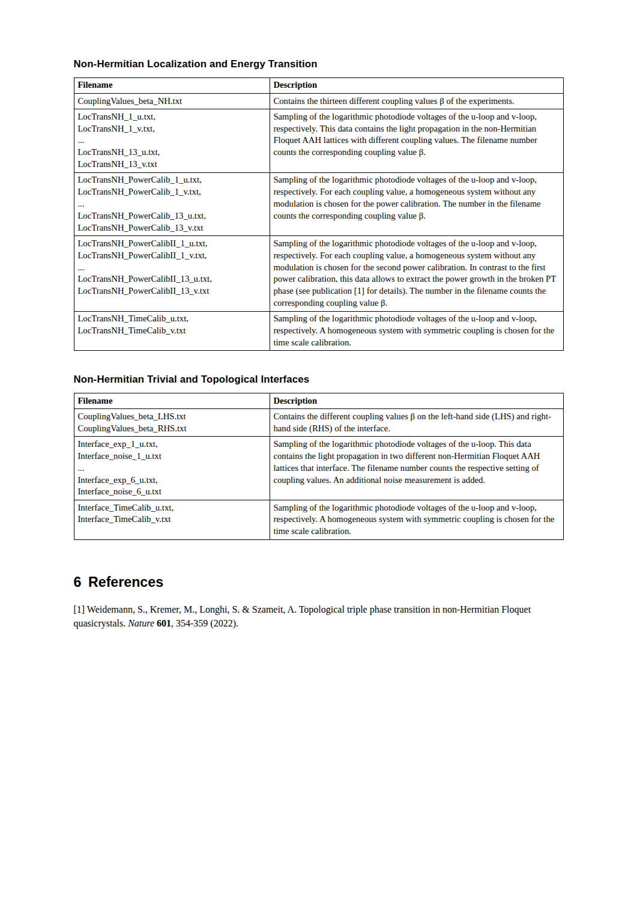Non-Hermitian Localization and Energy Transition
| Filename | Description |
| --- | --- |
| CouplingValues_beta_NH.txt | Contains the thirteen different coupling values β of the experiments. |
| LocTransNH_1_u.txt, LocTransNH_1_v.txt, ... LocTransNH_13_u.txt, LocTransNH_13_v.txt | Sampling of the logarithmic photodiode voltages of the u-loop and v-loop, respectively. This data contains the light propagation in the non-Hermitian Floquet AAH lattices with different coupling values. The filename number counts the corresponding coupling value β. |
| LocTransNH_PowerCalib_1_u.txt, LocTransNH_PowerCalib_1_v.txt, ... LocTransNH_PowerCalib_13_u.txt, LocTransNH_PowerCalib_13_v.txt | Sampling of the logarithmic photodiode voltages of the u-loop and v-loop, respectively. For each coupling value, a homogeneous system without any modulation is chosen for the power calibration. The number in the filename counts the corresponding coupling value β. |
| LocTransNH_PowerCalibII_1_u.txt, LocTransNH_PowerCalibII_1_v.txt, ... LocTransNH_PowerCalibII_13_u.txt, LocTransNH_PowerCalibII_13_v.txt | Sampling of the logarithmic photodiode voltages of the u-loop and v-loop, respectively. For each coupling value, a homogeneous system without any modulation is chosen for the second power calibration. In contrast to the first power calibration, this data allows to extract the power growth in the broken PT phase (see publication [1] for details). The number in the filename counts the corresponding coupling value β. |
| LocTransNH_TimeCalib_u.txt, LocTransNH_TimeCalib_v.txt | Sampling of the logarithmic photodiode voltages of the u-loop and v-loop, respectively. A homogeneous system with symmetric coupling is chosen for the time scale calibration. |
Non-Hermitian Trivial and Topological Interfaces
| Filename | Description |
| --- | --- |
| CouplingValues_beta_LHS.txt CouplingValues_beta_RHS.txt | Contains the different coupling values β on the left-hand side (LHS) and right-hand side (RHS) of the interface. |
| Interface_exp_1_u.txt, Interface_noise_1_u.txt ... Interface_exp_6_u.txt, Interface_noise_6_u.txt | Sampling of the logarithmic photodiode voltages of the u-loop. This data contains the light propagation in two different non-Hermitian Floquet AAH lattices that interface. The filename number counts the respective setting of coupling values. An additional noise measurement is added. |
| Interface_TimeCalib_u.txt, Interface_TimeCalib_v.txt | Sampling of the logarithmic photodiode voltages of the u-loop and v-loop, respectively. A homogeneous system with symmetric coupling is chosen for the time scale calibration. |
6 References
[1] Weidemann, S., Kremer, M., Longhi, S. & Szameit, A. Topological triple phase transition in non-Hermitian Floquet quasicrystals. Nature 601, 354-359 (2022).